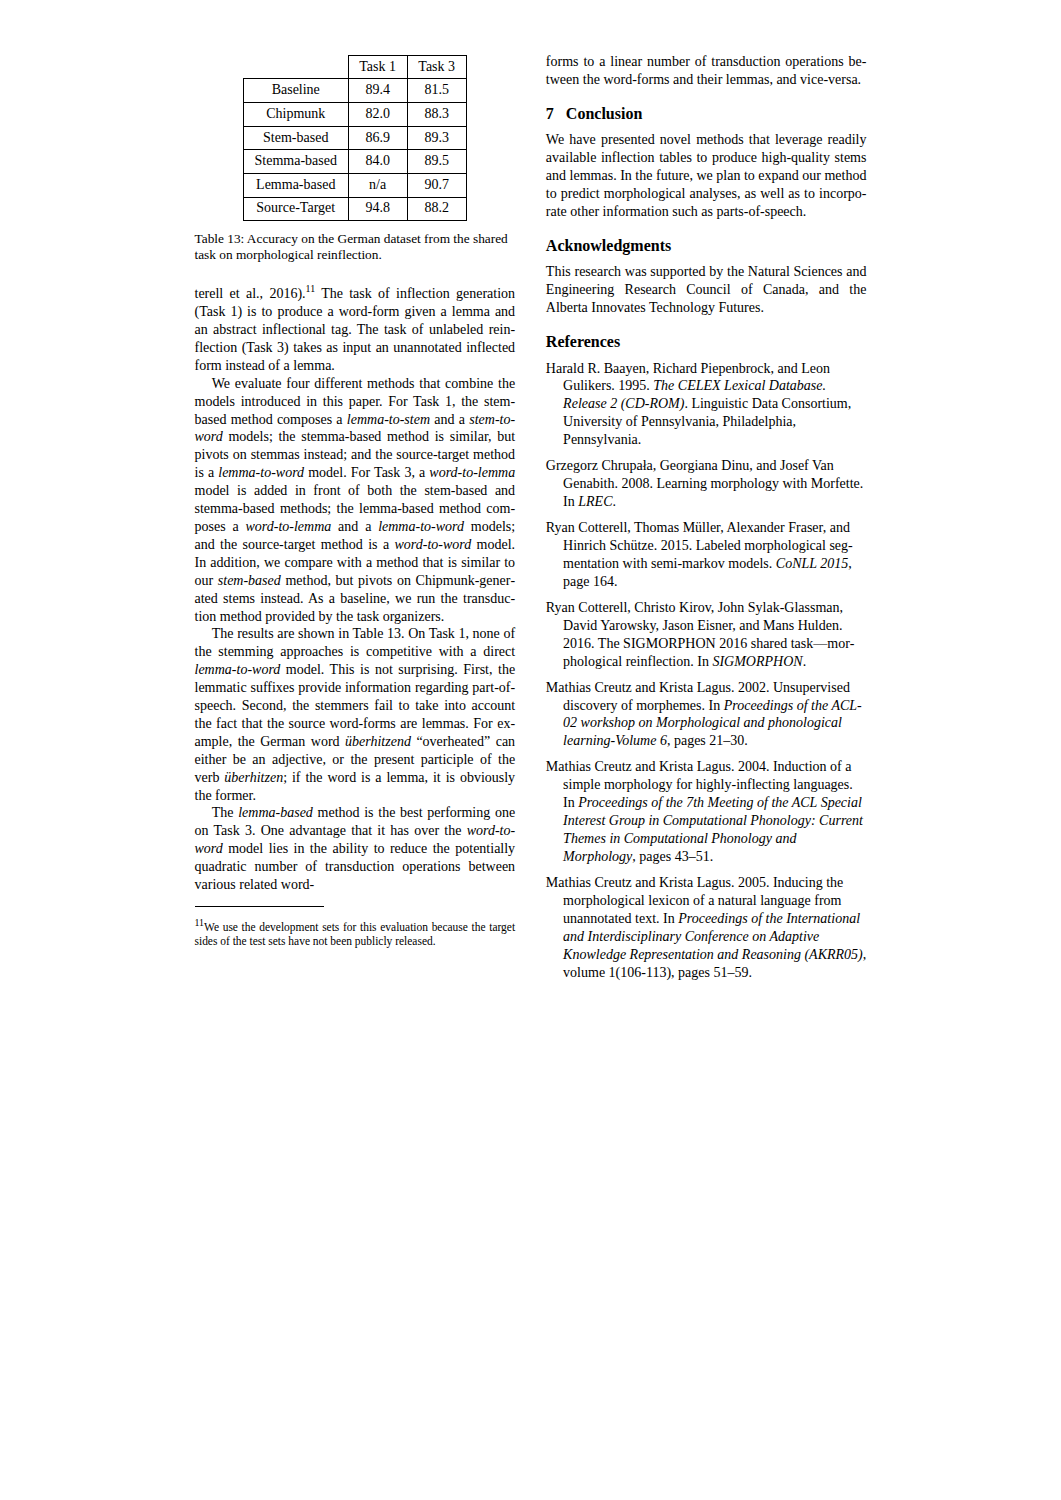| | Task 1 | Task 3 |
| Baseline | 89.4 | 81.5 |
| Chipmunk | 82.0 | 88.3 |
| Stem-based | 86.9 | 89.3 |
| Stemma-based | 84.0 | 89.5 |
| Lemma-based | n/a | 90.7 |
| Source-Target | 94.8 | 88.2 |
Table 13: Accuracy on the German dataset from the shared task on morphological reinflection.
terell et al., 2016).11 The task of inflection generation (Task 1) is to produce a word-form given a lemma and an abstract inflectional tag. The task of unlabeled reinflection (Task 3) takes as input an unannotated inflected form instead of a lemma.
We evaluate four different methods that combine the models introduced in this paper. For Task 1, the stem-based method composes a lemma-to-stem and a stem-to-word models; the stemma-based method is similar, but pivots on stemmas instead; and the source-target method is a lemma-to-word model. For Task 3, a word-to-lemma model is added in front of both the stem-based and stemma-based methods; the lemma-based method composes a word-to-lemma and a lemma-to-word models; and the source-target method is a word-to-word model. In addition, we compare with a method that is similar to our stem-based method, but pivots on Chipmunk-generated stems instead. As a baseline, we run the transduction method provided by the task organizers.
The results are shown in Table 13. On Task 1, none of the stemming approaches is competitive with a direct lemma-to-word model. This is not surprising. First, the lemmatic suffixes provide information regarding part-of-speech. Second, the stemmers fail to take into account the fact that the source word-forms are lemmas. For example, the German word überhitzend “overheated” can either be an adjective, or the present participle of the verb überhitzen; if the word is a lemma, it is obviously the former.
The lemma-based method is the best performing one on Task 3. One advantage that it has over the word-to-word model lies in the ability to reduce the potentially quadratic number of transduction operations between various related word-
11We use the development sets for this evaluation because the target sides of the test sets have not been publicly released.
forms to a linear number of transduction operations between the word-forms and their lemmas, and vice-versa.
7 Conclusion
We have presented novel methods that leverage readily available inflection tables to produce high-quality stems and lemmas. In the future, we plan to expand our method to predict morphological analyses, as well as to incorporate other information such as parts-of-speech.
Acknowledgments
This research was supported by the Natural Sciences and Engineering Research Council of Canada, and the Alberta Innovates Technology Futures.
References
Harald R. Baayen, Richard Piepenbrock, and Leon Gulikers. 1995. The CELEX Lexical Database. Release 2 (CD-ROM). Linguistic Data Consortium, University of Pennsylvania, Philadelphia, Pennsylvania.
Grzegorz Chrupała, Georgiana Dinu, and Josef Van Genabith. 2008. Learning morphology with Morfette. In LREC.
Ryan Cotterell, Thomas Müller, Alexander Fraser, and Hinrich Schütze. 2015. Labeled morphological segmentation with semi-markov models. CoNLL 2015, page 164.
Ryan Cotterell, Christo Kirov, John Sylak-Glassman, David Yarowsky, Jason Eisner, and Mans Hulden. 2016. The SIGMORPHON 2016 shared task—morphological reinflection. In SIGMORPHON.
Mathias Creutz and Krista Lagus. 2002. Unsupervised discovery of morphemes. In Proceedings of the ACL-02 workshop on Morphological and phonological learning-Volume 6, pages 21–30.
Mathias Creutz and Krista Lagus. 2004. Induction of a simple morphology for highly-inflecting languages. In Proceedings of the 7th Meeting of the ACL Special Interest Group in Computational Phonology: Current Themes in Computational Phonology and Morphology, pages 43–51.
Mathias Creutz and Krista Lagus. 2005. Inducing the morphological lexicon of a natural language from unannotated text. In Proceedings of the International and Interdisciplinary Conference on Adaptive Knowledge Representation and Reasoning (AKRR05), volume 1(106-113), pages 51–59.